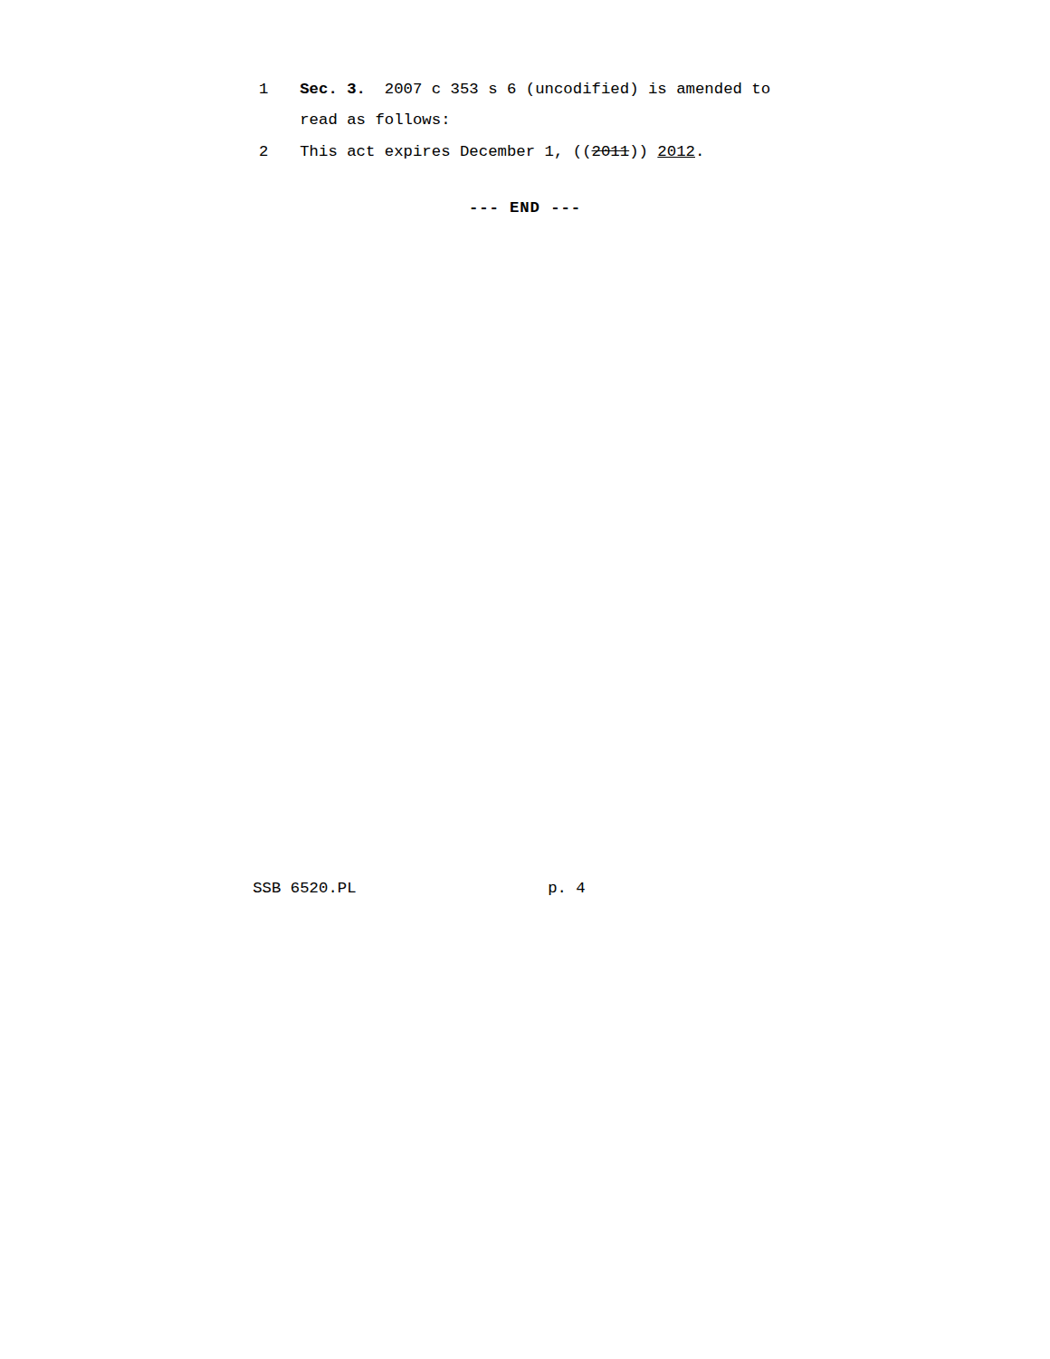Sec. 3. 2007 c 353 s 6 (uncodified) is amended to read as follows:
This act expires December 1, ((2011)) 2012.
--- END ---
SSB 6520.PL
p. 4